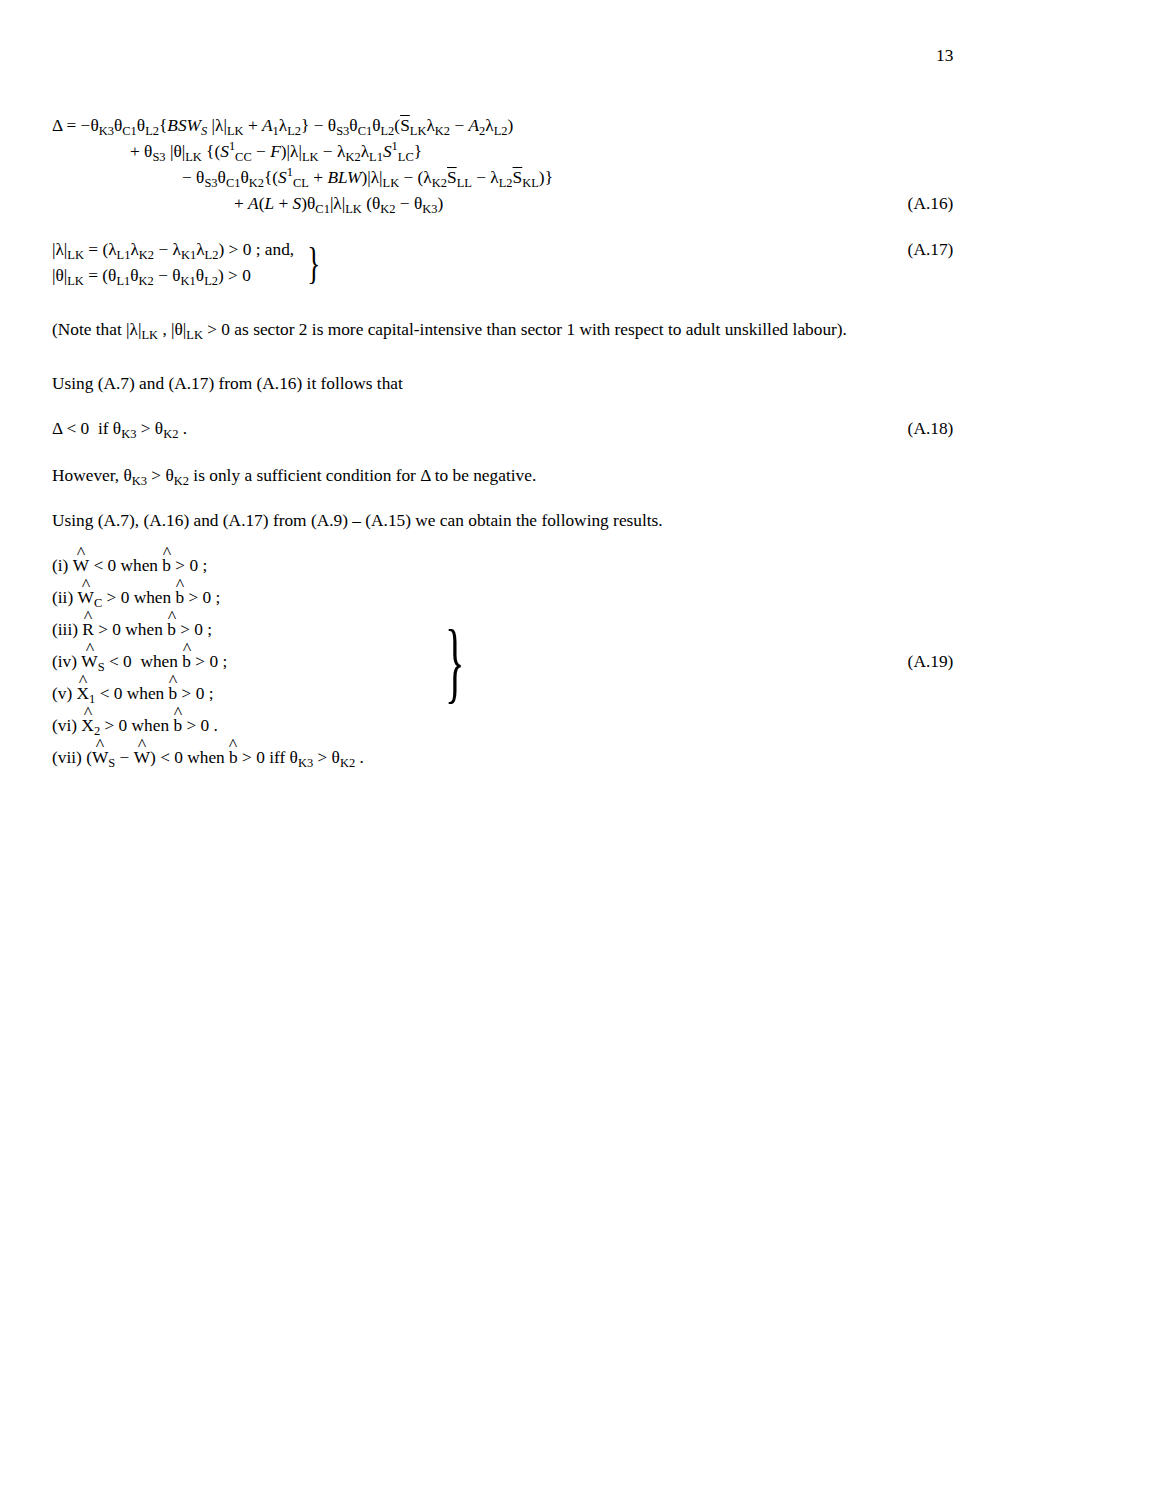13
Δ = −θK3θC1θL2{BSWS |λ|LK + A1λL2} − θS3θC1θL2(SLKλK2 − A2λL2)
+ θS3 |θ|LK {(S1CC − F)|λ|LK − λK2λL1S1LC}
− θS3θC1θK2{(S1CL + BLW)|λ|LK − (λK2SLL − λL2SKL)}
+ A(L + S)θC1|λ|LK (θK2 − θK3) (A.16)
|λ|LK = (λL1λK2 − λK1λL2) > 0 ; and,
|θ|LK = (θL1θK2 − θK1θL2) > 0
} (A.17)
(Note that |λ|LK , |θ|LK > 0 as sector 2 is more capital-intensive than sector 1 with respect to adult unskilled labour).
Using (A.7) and (A.17) from (A.16) it follows that
Δ < 0 if θK3 > θK2 . (A.18)
However, θK3 > θK2 is only a sufficient condition for Δ to be negative.
Using (A.7), (A.16) and (A.17) from (A.9) – (A.15) we can obtain the following results.
(i) W < 0 when b > 0 ;
(ii) WC > 0 when b > 0 ;
(iii) R > 0 when b > 0 ;
(iv) WS < 0 when b > 0 ;
(v) X1 < 0 when b > 0 ;
(vi) X2 > 0 when b > 0 .
(vii) (WS − W) < 0 when b > 0 iff θK3 > θK2 .
}
(A.19)